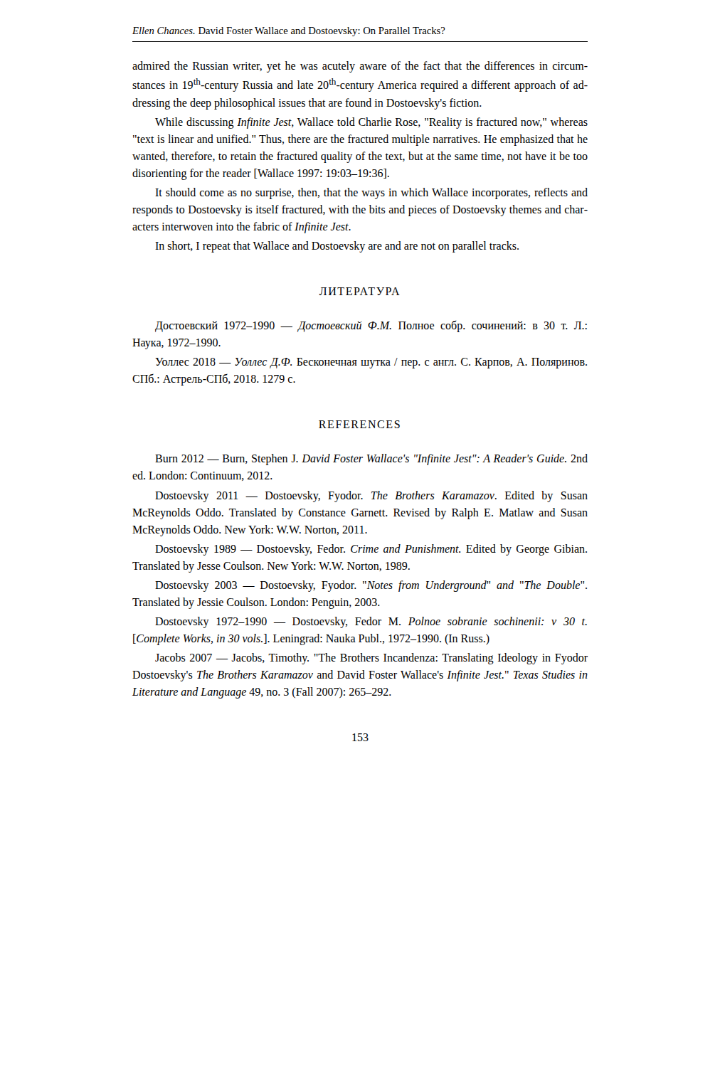Ellen Chances. David Foster Wallace and Dostoevsky: On Parallel Tracks?
admired the Russian writer, yet he was acutely aware of the fact that the differences in circumstances in 19th-century Russia and late 20th-century America required a different approach of addressing the deep philosophical issues that are found in Dostoevsky's fiction.
While discussing Infinite Jest, Wallace told Charlie Rose, "Reality is fractured now," whereas "text is linear and unified." Thus, there are the fractured multiple narratives. He emphasized that he wanted, therefore, to retain the fractured quality of the text, but at the same time, not have it be too disorienting for the reader [Wallace 1997: 19:03–19:36].
It should come as no surprise, then, that the ways in which Wallace incorporates, reflects and responds to Dostoevsky is itself fractured, with the bits and pieces of Dostoevsky themes and characters interwoven into the fabric of Infinite Jest.
In short, I repeat that Wallace and Dostoevsky are and are not on parallel tracks.
ЛИТЕРАТУРА
Достоевский 1972–1990 — Достоевский Ф.М. Полное собр. сочинений: в 30 т. Л.: Наука, 1972–1990.
Уоллес 2018 — Уоллес Д.Ф. Бесконечная шутка / пер. с англ. С. Карпов, А. Поляринов. СПб.: Астрель-СПб, 2018. 1279 с.
REFERENCES
Burn 2012 — Burn, Stephen J. David Foster Wallace's "Infinite Jest": A Reader's Guide. 2nd ed. London: Continuum, 2012.
Dostoevsky 2011 — Dostoevsky, Fyodor. The Brothers Karamazov. Edited by Susan McReynolds Oddo. Translated by Constance Garnett. Revised by Ralph E. Matlaw and Susan McReynolds Oddo. New York: W.W. Norton, 2011.
Dostoevsky 1989 — Dostoevsky, Fedor. Crime and Punishment. Edited by George Gibian. Translated by Jesse Coulson. New York: W.W. Norton, 1989.
Dostoevsky 2003 — Dostoevsky, Fyodor. "Notes from Underground" and "The Double". Translated by Jessie Coulson. London: Penguin, 2003.
Dostoevsky 1972–1990 — Dostoevsky, Fedor M. Polnoe sobranie sochinenii: v 30 t. [Complete Works, in 30 vols.]. Leningrad: Nauka Publ., 1972–1990. (In Russ.)
Jacobs 2007 — Jacobs, Timothy. "The Brothers Incandenza: Translating Ideology in Fyodor Dostoevsky's The Brothers Karamazov and David Foster Wallace's Infinite Jest." Texas Studies in Literature and Language 49, no. 3 (Fall 2007): 265–292.
153